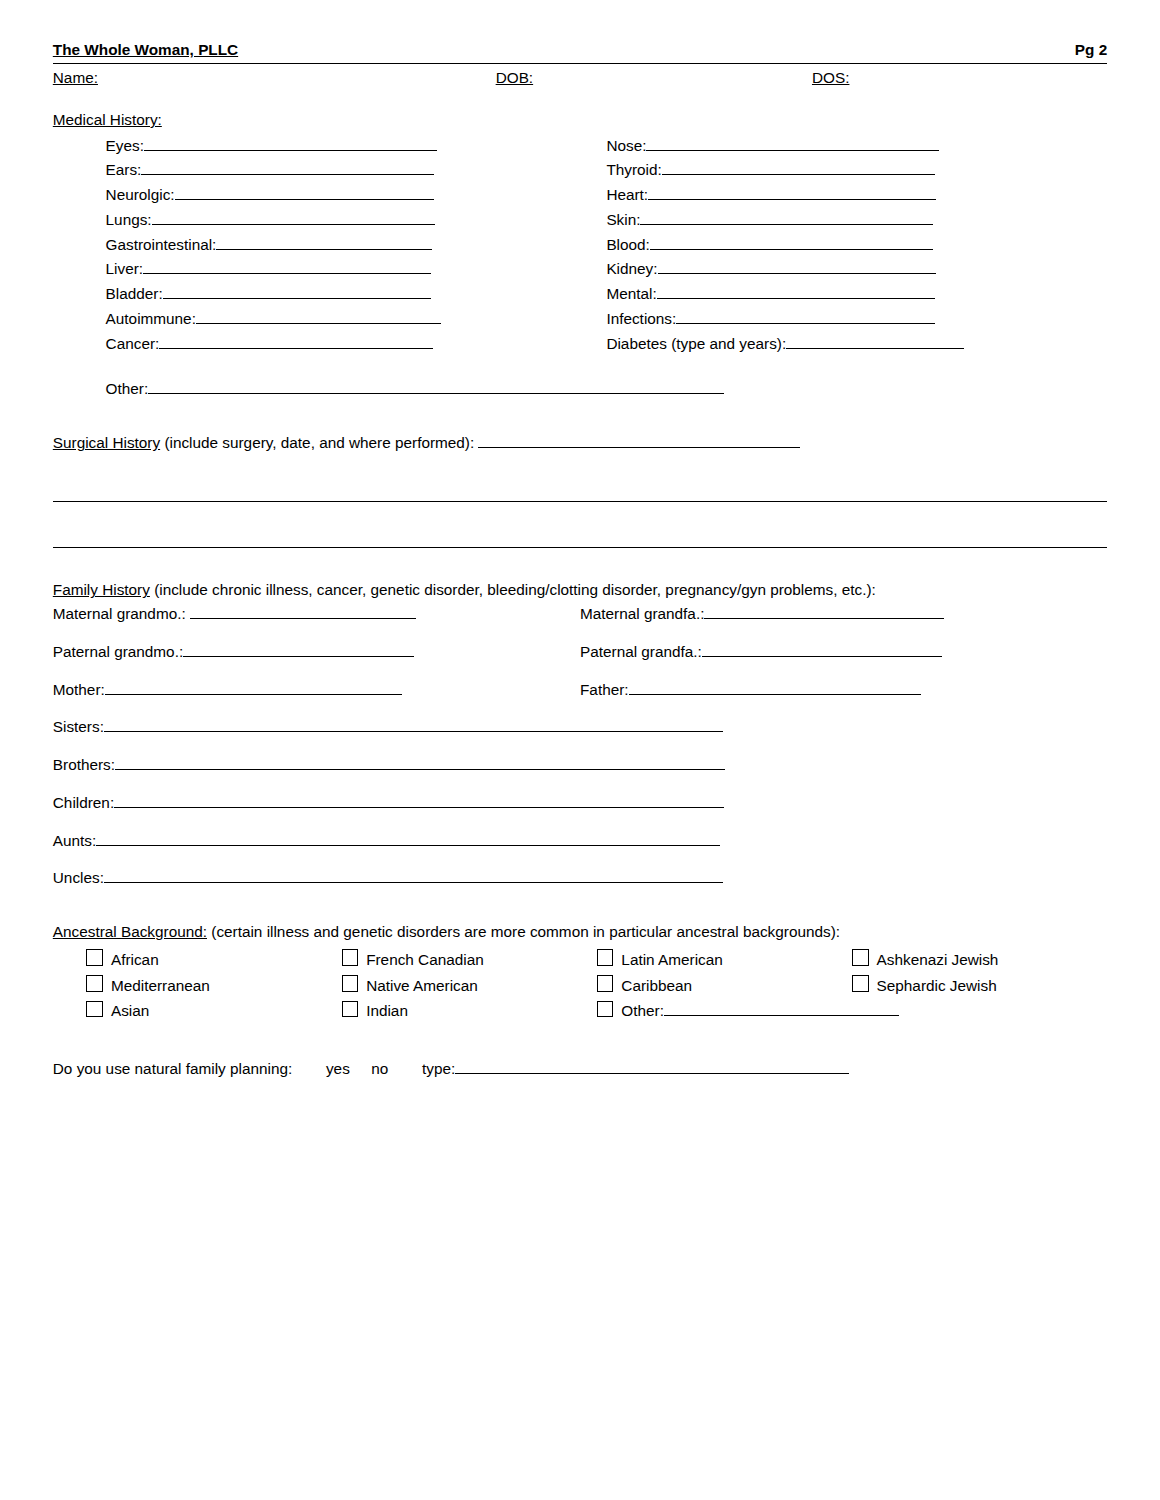The Whole Woman, PLLC Pg 2
Name: DOB: DOS:
Medical History:
Eyes:
Nose:
Ears:
Thyroid:
Neurolgic:
Heart:
Lungs:
Skin:
Gastrointestinal:
Blood:
Liver:
Kidney:
Bladder:
Mental:
Autoimmune:
Infections:
Cancer:
Diabetes (type and years):
Other:
Surgical History (include surgery, date, and where performed):
Family History (include chronic illness, cancer, genetic disorder, bleeding/clotting disorder, pregnancy/gyn problems, etc.):
Maternal grandmo.:
Maternal grandfa.:
Paternal grandmo.:
Paternal grandfa.:
Mother:
Father:
Sisters:
Brothers:
Children:
Aunts:
Uncles:
Ancestral Background: (certain illness and genetic disorders are more common in particular ancestral backgrounds):
African
French Canadian
Latin American
Ashkenazi Jewish
Mediterranean
Native American
Caribbean
Sephardic Jewish
Asian
Indian
Other:
Do you use natural family planning: yes no type: